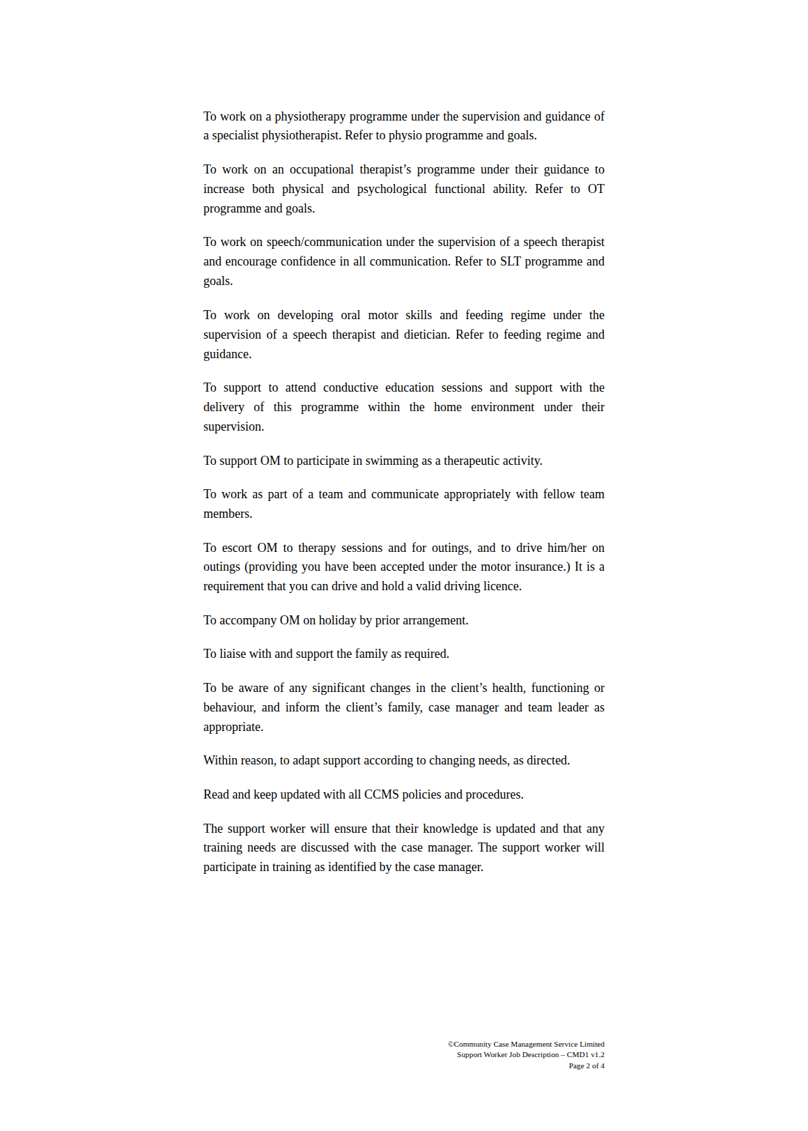To work on a physiotherapy programme under the supervision and guidance of a specialist physiotherapist. Refer to physio programme and goals.
To work on an occupational therapist’s programme under their guidance to increase both physical and psychological functional ability. Refer to OT programme and goals.
To work on speech/communication under the supervision of a speech therapist and encourage confidence in all communication. Refer to SLT programme and goals.
To work on developing oral motor skills and feeding regime under the supervision of a speech therapist and dietician. Refer to feeding regime and guidance.
To support to attend conductive education sessions and support with the delivery of this programme within the home environment under their supervision.
To support OM to participate in swimming as a therapeutic activity.
To work as part of a team and communicate appropriately with fellow team members.
To escort OM to therapy sessions and for outings, and to drive him/her on outings (providing you have been accepted under the motor insurance.) It is a requirement that you can drive and hold a valid driving licence.
To accompany OM on holiday by prior arrangement.
To liaise with and support the family as required.
To be aware of any significant changes in the client’s health, functioning or behaviour, and inform the client’s family, case manager and team leader as appropriate.
Within reason, to adapt support according to changing needs, as directed.
Read and keep updated with all CCMS policies and procedures.
The support worker will ensure that their knowledge is updated and that any training needs are discussed with the case manager. The support worker will participate in training as identified by the case manager.
©Community Case Management Service Limited
Support Worker Job Description – CMD1 v1.2
Page 2 of 4